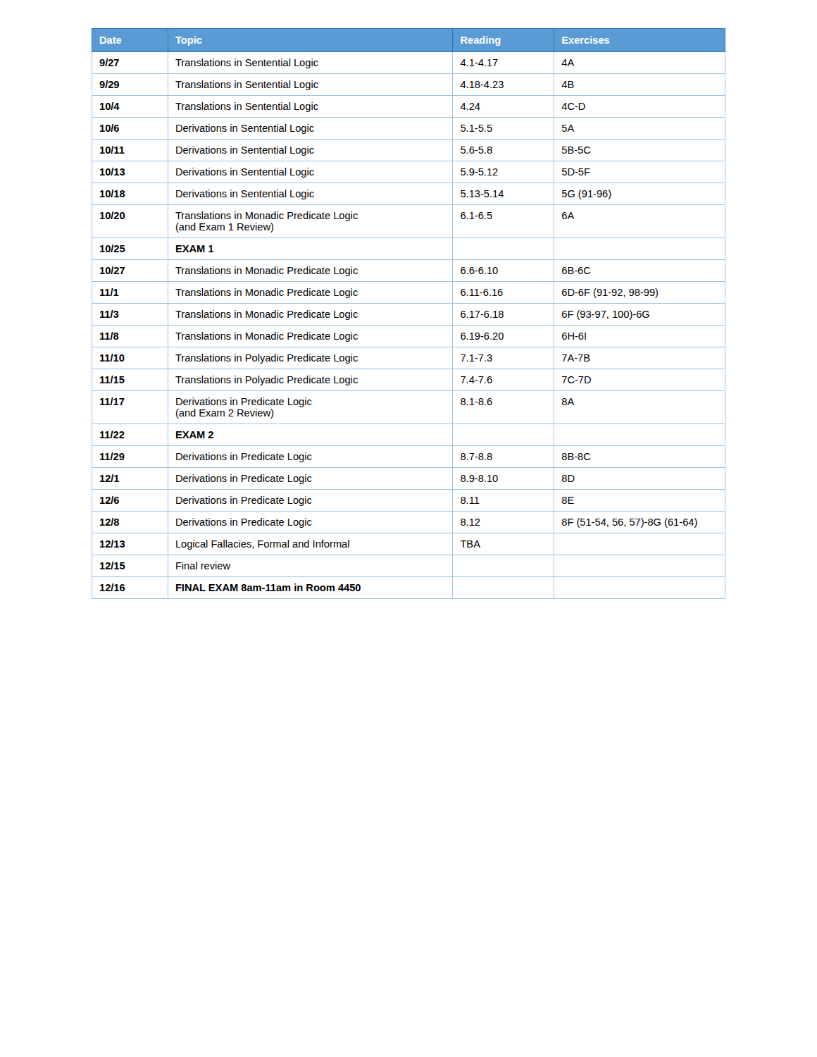| Date | Topic | Reading | Exercises |
| --- | --- | --- | --- |
| 9/27 | Translations in Sentential Logic | 4.1-4.17 | 4A |
| 9/29 | Translations in Sentential Logic | 4.18-4.23 | 4B |
| 10/4 | Translations in Sentential Logic | 4.24 | 4C-D |
| 10/6 | Derivations in Sentential Logic | 5.1-5.5 | 5A |
| 10/11 | Derivations in Sentential Logic | 5.6-5.8 | 5B-5C |
| 10/13 | Derivations in Sentential Logic | 5.9-5.12 | 5D-5F |
| 10/18 | Derivations in Sentential Logic | 5.13-5.14 | 5G (91-96) |
| 10/20 | Translations in Monadic Predicate Logic (and Exam 1 Review) | 6.1-6.5 | 6A |
| 10/25 | EXAM 1 | | |
| 10/27 | Translations in Monadic Predicate Logic | 6.6-6.10 | 6B-6C |
| 11/1 | Translations in Monadic Predicate Logic | 6.11-6.16 | 6D-6F (91-92, 98-99) |
| 11/3 | Translations in Monadic Predicate Logic | 6.17-6.18 | 6F (93-97, 100)-6G |
| 11/8 | Translations in Monadic Predicate Logic | 6.19-6.20 | 6H-6I |
| 11/10 | Translations in Polyadic Predicate Logic | 7.1-7.3 | 7A-7B |
| 11/15 | Translations in Polyadic Predicate Logic | 7.4-7.6 | 7C-7D |
| 11/17 | Derivations in Predicate Logic (and Exam 2 Review) | 8.1-8.6 | 8A |
| 11/22 | EXAM 2 | | |
| 11/29 | Derivations in Predicate Logic | 8.7-8.8 | 8B-8C |
| 12/1 | Derivations in Predicate Logic | 8.9-8.10 | 8D |
| 12/6 | Derivations in Predicate Logic | 8.11 | 8E |
| 12/8 | Derivations in Predicate Logic | 8.12 | 8F (51-54, 56, 57)-8G (61-64) |
| 12/13 | Logical Fallacies, Formal and Informal | TBA | |
| 12/15 | Final review | | |
| 12/16 | FINAL EXAM 8am-11am in Room 4450 | | |